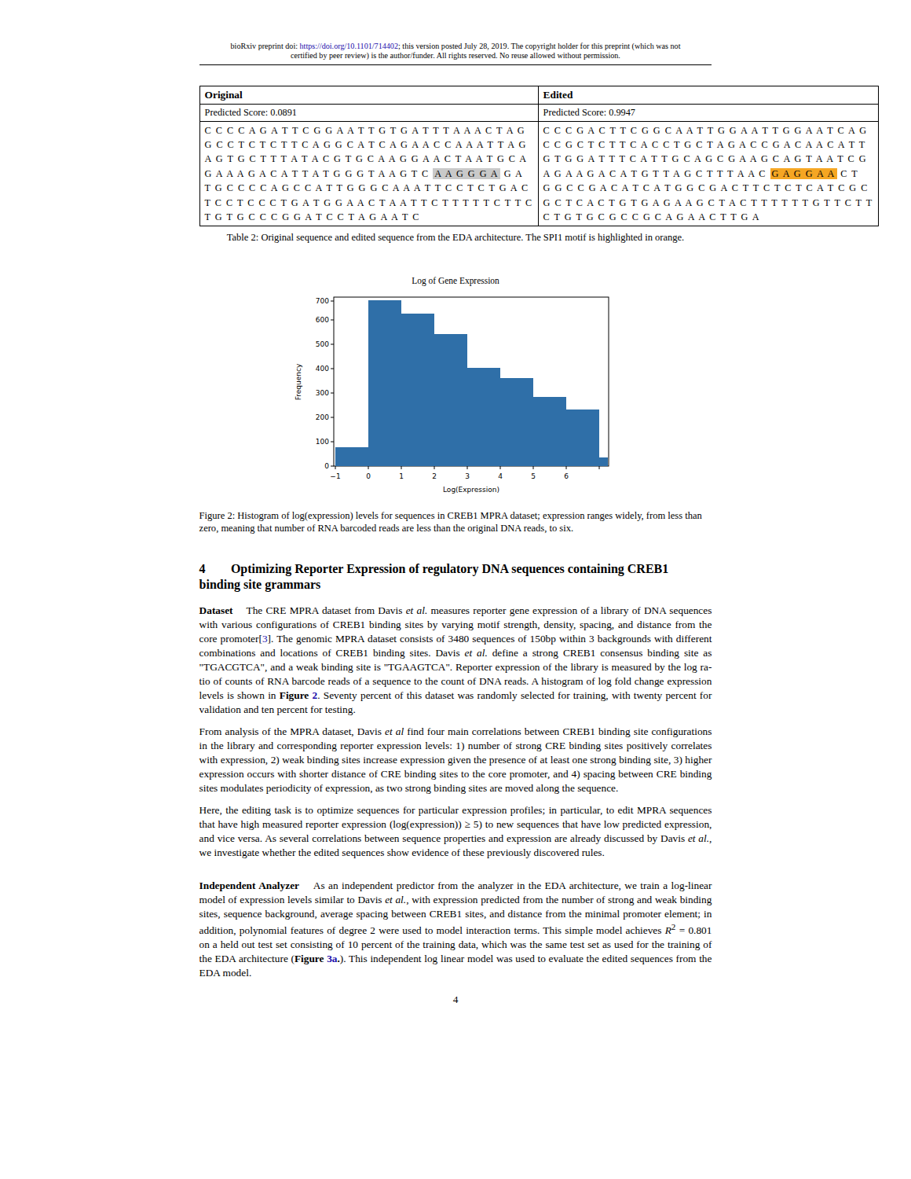bioRxiv preprint doi: https://doi.org/10.1101/714402; this version posted July 28, 2019. The copyright holder for this preprint (which was not certified by peer review) is the author/funder. All rights reserved. No reuse allowed without permission.
| Original | Edited |
| --- | --- |
| Predicted Score: 0.0891 | Predicted Score: 0.9947 |
| C C C C A G A T T C G G A A T T G T G A T T T A A A C T A G G C C T C T C T T C A G G C A T C A G A A C C A A A T T A G A G T G C T T T A T A C G T G C A A G G A A C T A A T G C A G A A A G A C A T T A T G G G T A A G T C A A G G G A G A T G C C C C A G C C A T T G G G C A A A T T C C T C T G A C T C C T C C C T G A T G G A A C T A A T T C T T T T T C T T C T G T G C C C G G A T C C T A G A A T C | C C C G A C T T C G G C A A T T G G A A T T G G A A T C A G C C G C T C T T C A C C T G C T A G A C C G A C A A C A T T G T G G A T T T C A T T G C A G C G A A G C A G T A A T C G A G A A G A C A T G T T A G C T T T A A C G A G G A A C T G G C C G A C A T C A T G G C G A C T T C T C T C A T C G C G C T C A C T G T G A G A A G C T A C T T T T T T G T T C T T C T G T G C G C C G C A G A A C T T G A |
Table 2: Original sequence and edited sequence from the EDA architecture. The SPI1 motif is highlighted in orange.
Log of Gene Expression
0 100 200 300 400 500 600 700 −1 0 1 2 3 4 5 6 Log(Expression) Frequency
Figure 2: Histogram of log(expression) levels for sequences in CREB1 MPRA dataset; expression ranges widely, from less than zero, meaning that number of RNA barcoded reads are less than the original DNA reads, to six.
4 Optimizing Reporter Expression of regulatory DNA sequences containing CREB1 binding site grammars
Dataset The CRE MPRA dataset from Davis et al. measures reporter gene expression of a library of DNA sequences with various configurations of CREB1 binding sites by varying motif strength, density, spacing, and distance from the core promoter[3]. The genomic MPRA dataset consists of 3480 sequences of 150bp within 3 backgrounds with different combinations and locations of CREB1 binding sites. Davis et al. define a strong CREB1 consensus binding site as "TGACGTCA", and a weak binding site is "TGAAGTCA". Reporter expression of the library is measured by the log ratio of counts of RNA barcode reads of a sequence to the count of DNA reads. A histogram of log fold change expression levels is shown in Figure 2. Seventy percent of this dataset was randomly selected for training, with twenty percent for validation and ten percent for testing.
From analysis of the MPRA dataset, Davis et al find four main correlations between CREB1 binding site configurations in the library and corresponding reporter expression levels: 1) number of strong CRE binding sites positively correlates with expression, 2) weak binding sites increase expression given the presence of at least one strong binding site, 3) higher expression occurs with shorter distance of CRE binding sites to the core promoter, and 4) spacing between CRE binding sites modulates periodicity of expression, as two strong binding sites are moved along the sequence.
Here, the editing task is to optimize sequences for particular expression profiles; in particular, to edit MPRA sequences that have high measured reporter expression (log(expression)) ≥ 5) to new sequences that have low predicted expression, and vice versa. As several correlations between sequence properties and expression are already discussed by Davis et al., we investigate whether the edited sequences show evidence of these previously discovered rules.
Independent Analyzer As an independent predictor from the analyzer in the EDA architecture, we train a log-linear model of expression levels similar to Davis et al., with expression predicted from the number of strong and weak binding sites, sequence background, average spacing between CREB1 sites, and distance from the minimal promoter element; in addition, polynomial features of degree 2 were used to model interaction terms. This simple model achieves R2 = 0.801 on a held out test set consisting of 10 percent of the training data, which was the same test set as used for the training of the EDA architecture (Figure 3a.). This independent log linear model was used to evaluate the edited sequences from the EDA model.
4